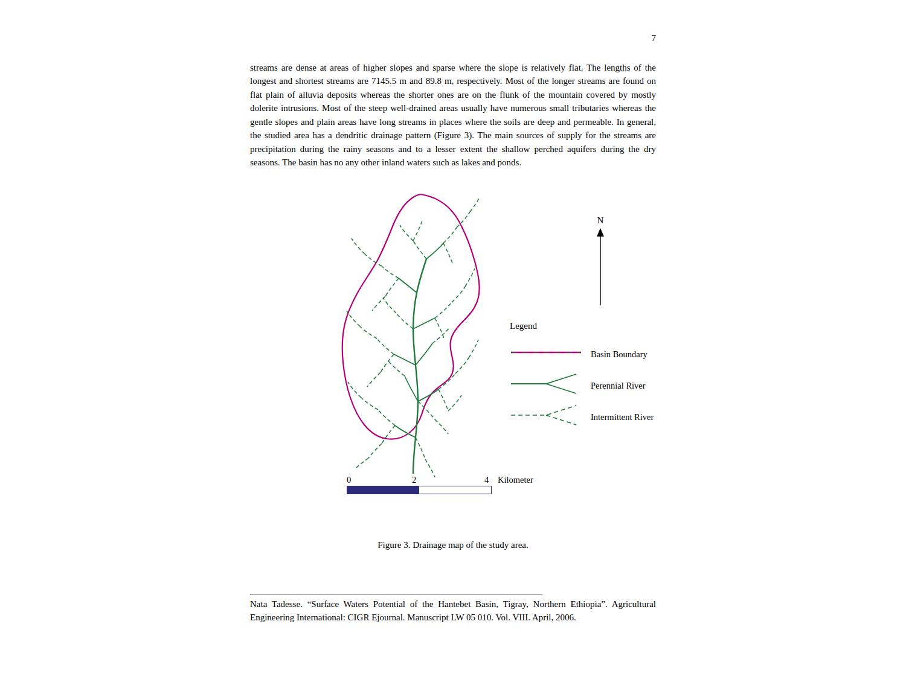7
streams are dense at areas of higher slopes and sparse where the slope is relatively flat. The lengths of the longest and shortest streams are 7145.5 m and 89.8 m, respectively. Most of the longer streams are found on flat plain of alluvia deposits whereas the shorter ones are on the flunk of the mountain covered by mostly dolerite intrusions. Most of the steep well-drained areas usually have numerous small tributaries whereas the gentle slopes and plain areas have long streams in places where the soils are deep and permeable. In general, the studied area has a dendritic drainage pattern (Figure 3). The main sources of supply for the streams are precipitation during the rainy seasons and to a lesser extent the shallow perched aquifers during the dry seasons. The basin has no any other inland waters such as lakes and ponds.
N
Legend
| | Basin Boundary |
| | Perennial River |
| | Intermittent River |
0 2 4 Kilometer
Figure 3. Drainage map of the study area.
Nata Tadesse. “Surface Waters Potential of the Hantebet Basin, Tigray, Northern Ethiopia”. Agricultural Engineering International: CIGR Ejournal. Manuscript LW 05 010. Vol. VIII. April, 2006.